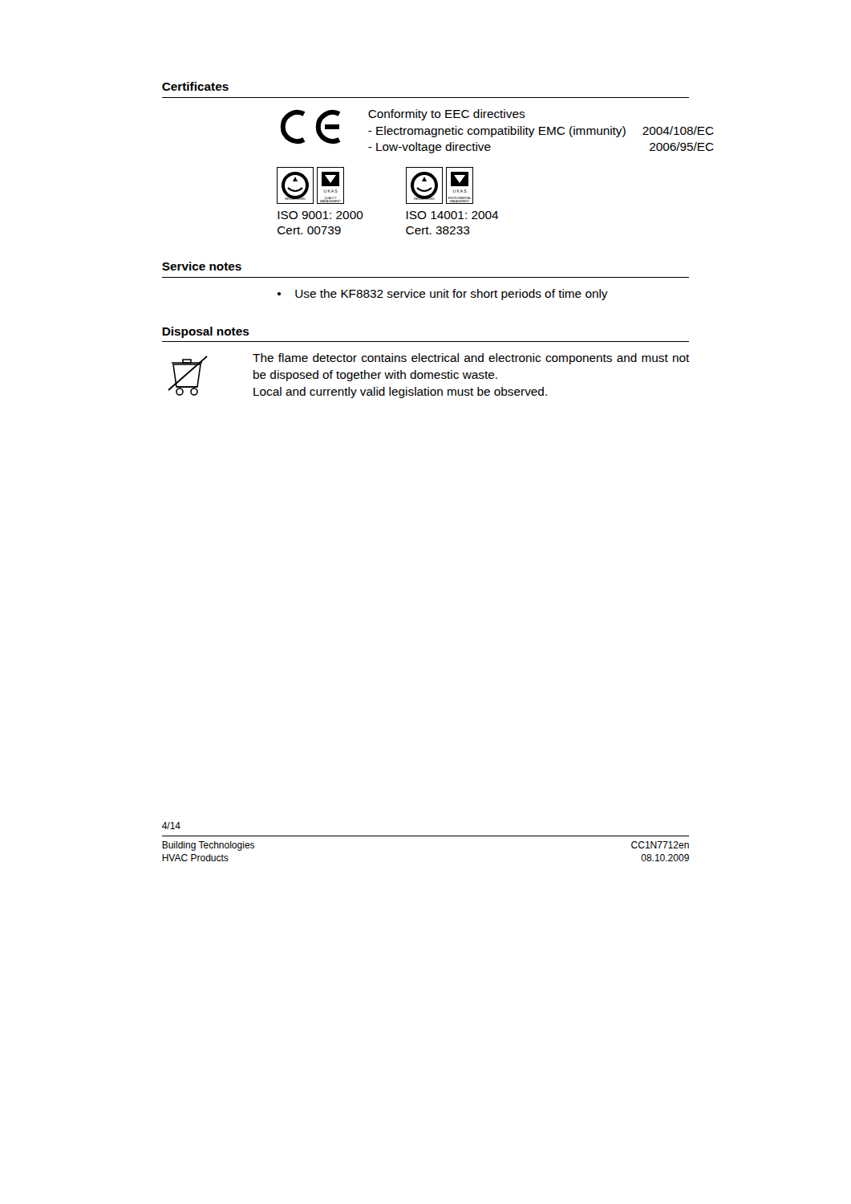Certificates
Conformity to EEC directives
- Electromagnetic compatibility EMC (immunity) 2004/108/EC
- Low-voltage directive 2006/95/EC
REGISTERED U K A S QUALITY MANAGEMENT
ISO 9001: 2000
Cert. 00739
REGISTERED U K A S ENVIRONMENTAL MANAGEMENT
ISO 14001: 2004
Cert. 38233
Service notes
Use the KF8832 service unit for short periods of time only
Disposal notes
The flame detector contains electrical and electronic components and must not be disposed of together with domestic waste.
Local and currently valid legislation must be observed.
4/14
Building Technologies
HVAC Products
CC1N7712en
08.10.2009